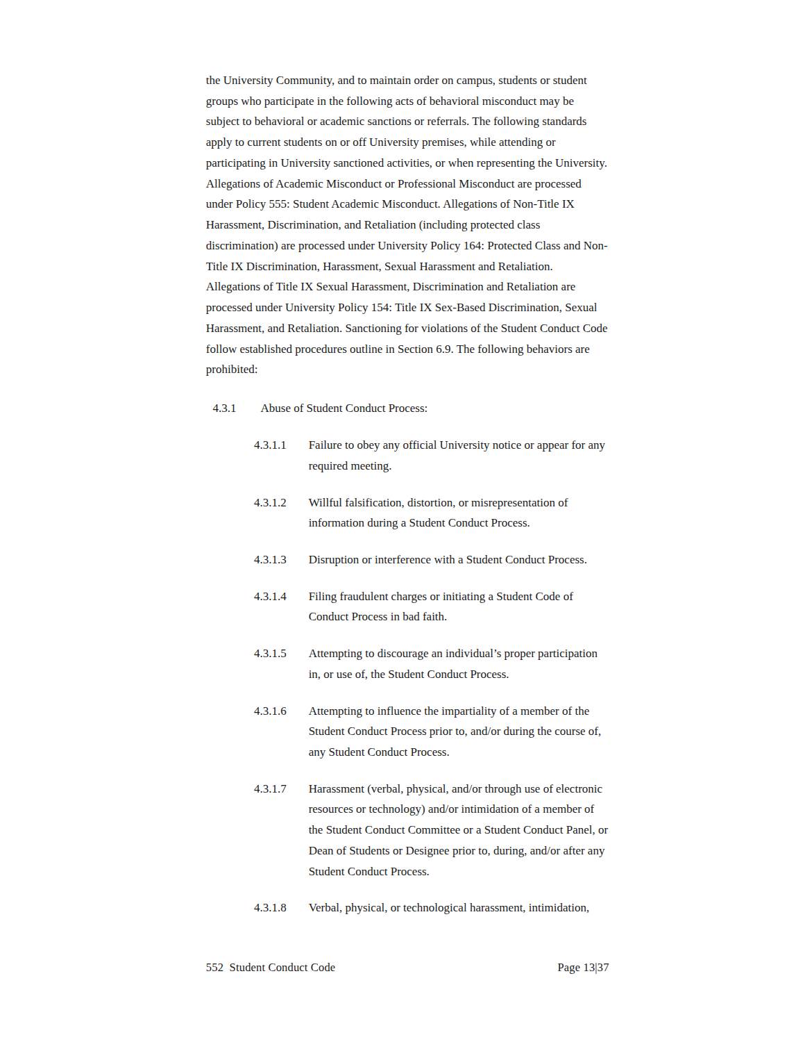the University Community, and to maintain order on campus, students or student groups who participate in the following acts of behavioral misconduct may be subject to behavioral or academic sanctions or referrals. The following standards apply to current students on or off University premises, while attending or participating in University sanctioned activities, or when representing the University. Allegations of Academic Misconduct or Professional Misconduct are processed under Policy 555: Student Academic Misconduct. Allegations of Non-Title IX Harassment, Discrimination, and Retaliation (including protected class discrimination) are processed under University Policy 164: Protected Class and Non-Title IX Discrimination, Harassment, Sexual Harassment and Retaliation. Allegations of Title IX Sexual Harassment, Discrimination and Retaliation are processed under University Policy 154: Title IX Sex-Based Discrimination, Sexual Harassment, and Retaliation. Sanctioning for violations of the Student Conduct Code follow established procedures outline in Section 6.9. The following behaviors are prohibited:
4.3.1 Abuse of Student Conduct Process:
4.3.1.1 Failure to obey any official University notice or appear for any required meeting.
4.3.1.2 Willful falsification, distortion, or misrepresentation of information during a Student Conduct Process.
4.3.1.3 Disruption or interference with a Student Conduct Process.
4.3.1.4 Filing fraudulent charges or initiating a Student Code of Conduct Process in bad faith.
4.3.1.5 Attempting to discourage an individual’s proper participation in, or use of, the Student Conduct Process.
4.3.1.6 Attempting to influence the impartiality of a member of the Student Conduct Process prior to, and/or during the course of, any Student Conduct Process.
4.3.1.7 Harassment (verbal, physical, and/or through use of electronic resources or technology) and/or intimidation of a member of the Student Conduct Committee or a Student Conduct Panel, or Dean of Students or Designee prior to, during, and/or after any Student Conduct Process.
4.3.1.8 Verbal, physical, or technological harassment, intimidation,
552 Student Conduct Code Page 13|37